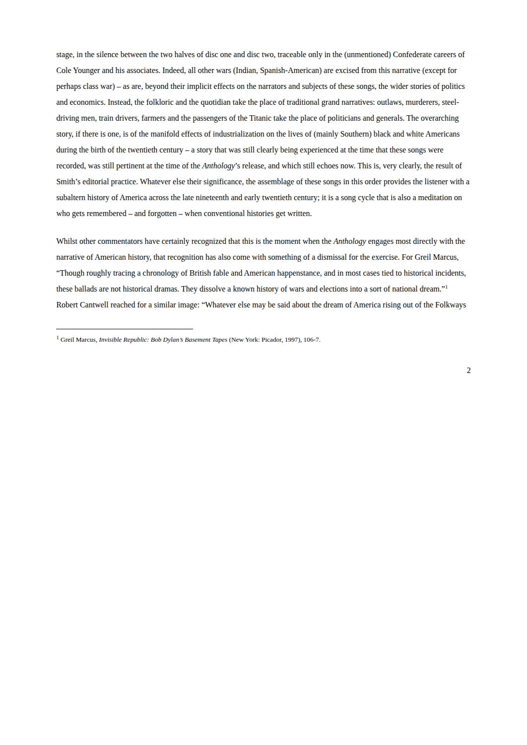stage, in the silence between the two halves of disc one and disc two, traceable only in the (unmentioned) Confederate careers of Cole Younger and his associates. Indeed, all other wars (Indian, Spanish-American) are excised from this narrative (except for perhaps class war) – as are, beyond their implicit effects on the narrators and subjects of these songs, the wider stories of politics and economics. Instead, the folkloric and the quotidian take the place of traditional grand narratives: outlaws, murderers, steel-driving men, train drivers, farmers and the passengers of the Titanic take the place of politicians and generals. The overarching story, if there is one, is of the manifold effects of industrialization on the lives of (mainly Southern) black and white Americans during the birth of the twentieth century – a story that was still clearly being experienced at the time that these songs were recorded, was still pertinent at the time of the Anthology’s release, and which still echoes now. This is, very clearly, the result of Smith’s editorial practice. Whatever else their significance, the assemblage of these songs in this order provides the listener with a subaltern history of America across the late nineteenth and early twentieth century; it is a song cycle that is also a meditation on who gets remembered – and forgotten – when conventional histories get written.
Whilst other commentators have certainly recognized that this is the moment when the Anthology engages most directly with the narrative of American history, that recognition has also come with something of a dismissal for the exercise. For Greil Marcus, “Though roughly tracing a chronology of British fable and American happenstance, and in most cases tied to historical incidents, these ballads are not historical dramas. They dissolve a known history of wars and elections into a sort of national dream.”1 Robert Cantwell reached for a similar image: “Whatever else may be said about the dream of America rising out of the Folkways
1 Greil Marcus, Invisible Republic: Bob Dylan’s Basement Tapes (New York: Picador, 1997), 106-7.
2